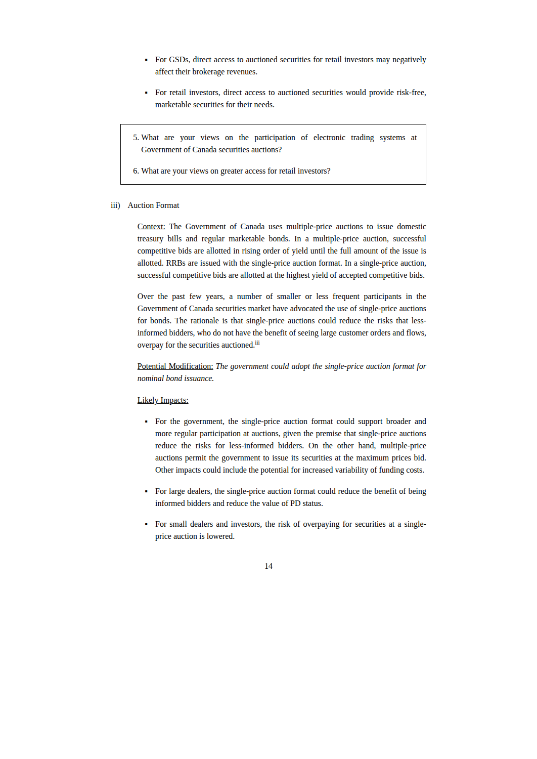For GSDs, direct access to auctioned securities for retail investors may negatively affect their brokerage revenues.
For retail investors, direct access to auctioned securities would provide risk-free, marketable securities for their needs.
What are your views on the participation of electronic trading systems at Government of Canada securities auctions?
What are your views on greater access for retail investors?
iii) Auction Format
Context: The Government of Canada uses multiple-price auctions to issue domestic treasury bills and regular marketable bonds. In a multiple-price auction, successful competitive bids are allotted in rising order of yield until the full amount of the issue is allotted. RRBs are issued with the single-price auction format. In a single-price auction, successful competitive bids are allotted at the highest yield of accepted competitive bids.
Over the past few years, a number of smaller or less frequent participants in the Government of Canada securities market have advocated the use of single-price auctions for bonds. The rationale is that single-price auctions could reduce the risks that less-informed bidders, who do not have the benefit of seeing large customer orders and flows, overpay for the securities auctioned.iii
Potential Modification: The government could adopt the single-price auction format for nominal bond issuance.
Likely Impacts:
For the government, the single-price auction format could support broader and more regular participation at auctions, given the premise that single-price auctions reduce the risks for less-informed bidders. On the other hand, multiple-price auctions permit the government to issue its securities at the maximum prices bid. Other impacts could include the potential for increased variability of funding costs.
For large dealers, the single-price auction format could reduce the benefit of being informed bidders and reduce the value of PD status.
For small dealers and investors, the risk of overpaying for securities at a single-price auction is lowered.
14